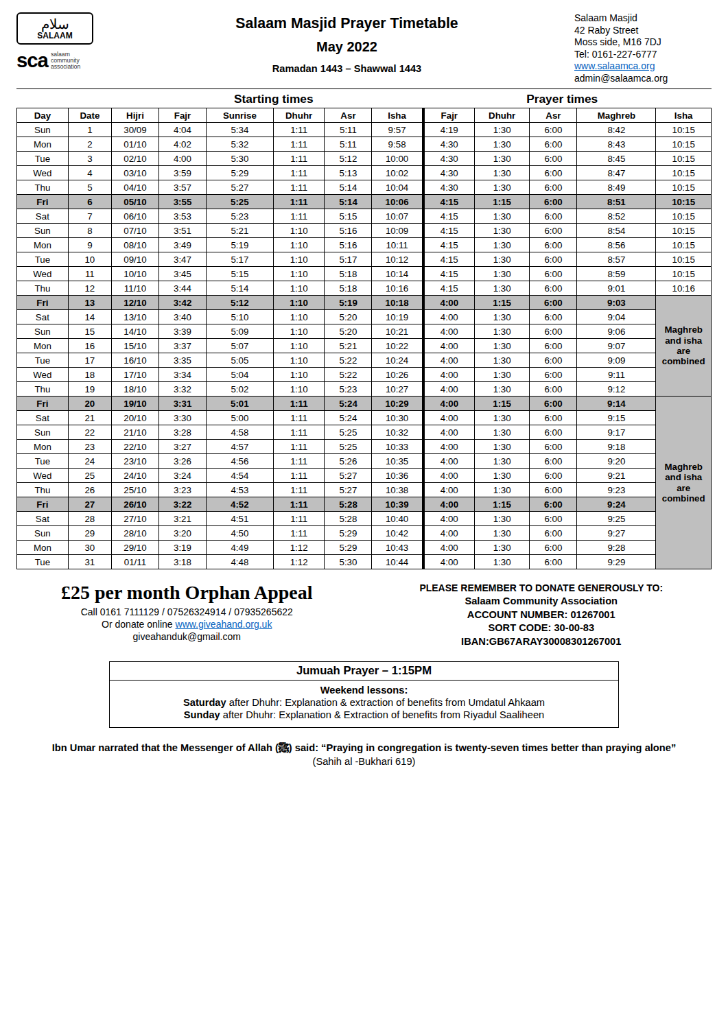سلام SALAAM
sca salaam
community
association
Salaam Masjid Prayer Timetable
May 2022
Ramadan 1443 – Shawwal 1443
Salaam Masjid
42 Raby Street
Moss side, M16 7DJ
Tel: 0161-227-6777
www.salaamca.org
admin@salaamca.org
Starting times
Prayer times
| Day | Date | Hijri | Fajr | Sunrise | Dhuhr | Asr | Isha | Fajr | Dhuhr | Asr | Maghreb | Isha |
| --- | --- | --- | --- | --- | --- | --- | --- | --- | --- | --- | --- | --- |
| Sun | 1 | 30/09 | 4:04 | 5:34 | 1:11 | 5:11 | 9:57 | 4:19 | 1:30 | 6:00 | 8:42 | 10:15 |
| Mon | 2 | 01/10 | 4:02 | 5:32 | 1:11 | 5:11 | 9:58 | 4:30 | 1:30 | 6:00 | 8:43 | 10:15 |
| Tue | 3 | 02/10 | 4:00 | 5:30 | 1:11 | 5:12 | 10:00 | 4:30 | 1:30 | 6:00 | 8:45 | 10:15 |
| Wed | 4 | 03/10 | 3:59 | 5:29 | 1:11 | 5:13 | 10:02 | 4:30 | 1:30 | 6:00 | 8:47 | 10:15 |
| Thu | 5 | 04/10 | 3:57 | 5:27 | 1:11 | 5:14 | 10:04 | 4:30 | 1:30 | 6:00 | 8:49 | 10:15 |
| Fri | 6 | 05/10 | 3:55 | 5:25 | 1:11 | 5:14 | 10:06 | 4:15 | 1:15 | 6:00 | 8:51 | 10:15 |
| Sat | 7 | 06/10 | 3:53 | 5:23 | 1:11 | 5:15 | 10:07 | 4:15 | 1:30 | 6:00 | 8:52 | 10:15 |
| Sun | 8 | 07/10 | 3:51 | 5:21 | 1:10 | 5:16 | 10:09 | 4:15 | 1:30 | 6:00 | 8:54 | 10:15 |
| Mon | 9 | 08/10 | 3:49 | 5:19 | 1:10 | 5:16 | 10:11 | 4:15 | 1:30 | 6:00 | 8:56 | 10:15 |
| Tue | 10 | 09/10 | 3:47 | 5:17 | 1:10 | 5:17 | 10:12 | 4:15 | 1:30 | 6:00 | 8:57 | 10:15 |
| Wed | 11 | 10/10 | 3:45 | 5:15 | 1:10 | 5:18 | 10:14 | 4:15 | 1:30 | 6:00 | 8:59 | 10:15 |
| Thu | 12 | 11/10 | 3:44 | 5:14 | 1:10 | 5:18 | 10:16 | 4:15 | 1:30 | 6:00 | 9:01 | 10:16 |
| Fri | 13 | 12/10 | 3:42 | 5:12 | 1:10 | 5:19 | 10:18 | 4:00 | 1:15 | 6:00 | 9:03 | Maghreb and isha are combined |
| Sat | 14 | 13/10 | 3:40 | 5:10 | 1:10 | 5:20 | 10:19 | 4:00 | 1:30 | 6:00 | 9:04 |
| Sun | 15 | 14/10 | 3:39 | 5:09 | 1:10 | 5:20 | 10:21 | 4:00 | 1:30 | 6:00 | 9:06 |
| Mon | 16 | 15/10 | 3:37 | 5:07 | 1:10 | 5:21 | 10:22 | 4:00 | 1:30 | 6:00 | 9:07 |
| Tue | 17 | 16/10 | 3:35 | 5:05 | 1:10 | 5:22 | 10:24 | 4:00 | 1:30 | 6:00 | 9:09 |
| Wed | 18 | 17/10 | 3:34 | 5:04 | 1:10 | 5:22 | 10:26 | 4:00 | 1:30 | 6:00 | 9:11 |
| Thu | 19 | 18/10 | 3:32 | 5:02 | 1:10 | 5:23 | 10:27 | 4:00 | 1:30 | 6:00 | 9:12 |
| Fri | 20 | 19/10 | 3:31 | 5:01 | 1:11 | 5:24 | 10:29 | 4:00 | 1:15 | 6:00 | 9:14 | Maghreb and isha are combined |
| Sat | 21 | 20/10 | 3:30 | 5:00 | 1:11 | 5:24 | 10:30 | 4:00 | 1:30 | 6:00 | 9:15 |
| Sun | 22 | 21/10 | 3:28 | 4:58 | 1:11 | 5:25 | 10:32 | 4:00 | 1:30 | 6:00 | 9:17 |
| Mon | 23 | 22/10 | 3:27 | 4:57 | 1:11 | 5:25 | 10:33 | 4:00 | 1:30 | 6:00 | 9:18 |
| Tue | 24 | 23/10 | 3:26 | 4:56 | 1:11 | 5:26 | 10:35 | 4:00 | 1:30 | 6:00 | 9:20 |
| Wed | 25 | 24/10 | 3:24 | 4:54 | 1:11 | 5:27 | 10:36 | 4:00 | 1:30 | 6:00 | 9:21 |
| Thu | 26 | 25/10 | 3:23 | 4:53 | 1:11 | 5:27 | 10:38 | 4:00 | 1:30 | 6:00 | 9:23 |
| Fri | 27 | 26/10 | 3:22 | 4:52 | 1:11 | 5:28 | 10:39 | 4:00 | 1:15 | 6:00 | 9:24 |
| Sat | 28 | 27/10 | 3:21 | 4:51 | 1:11 | 5:28 | 10:40 | 4:00 | 1:30 | 6:00 | 9:25 |
| Sun | 29 | 28/10 | 3:20 | 4:50 | 1:11 | 5:29 | 10:42 | 4:00 | 1:30 | 6:00 | 9:27 |
| Mon | 30 | 29/10 | 3:19 | 4:49 | 1:12 | 5:29 | 10:43 | 4:00 | 1:30 | 6:00 | 9:28 |
| Tue | 31 | 01/11 | 3:18 | 4:48 | 1:12 | 5:30 | 10:44 | 4:00 | 1:30 | 6:00 | 9:29 |
£25 per month Orphan Appeal
Call 0161 7111129 / 07526324914 / 07935265622
Or donate online www.giveahand.org.uk
giveahanduk@gmail.com
PLEASE REMEMBER TO DONATE GENEROUSLY TO:
Salaam Community Association
ACCOUNT NUMBER: 01267001
SORT CODE: 30-00-83
IBAN:GB67ARAY30008301267001
Jumuah Prayer – 1:15PM
Weekend lessons:
Saturday after Dhuhr: Explanation & extraction of benefits from Umdatul Ahkaam
Sunday after Dhuhr: Explanation & Extraction of benefits from Riyadul Saaliheen
Ibn Umar narrated that the Messenger of Allah (ﷺ) said: “Praying in congregation is twenty-seven times better than praying alone”
(Sahih al -Bukhari 619)